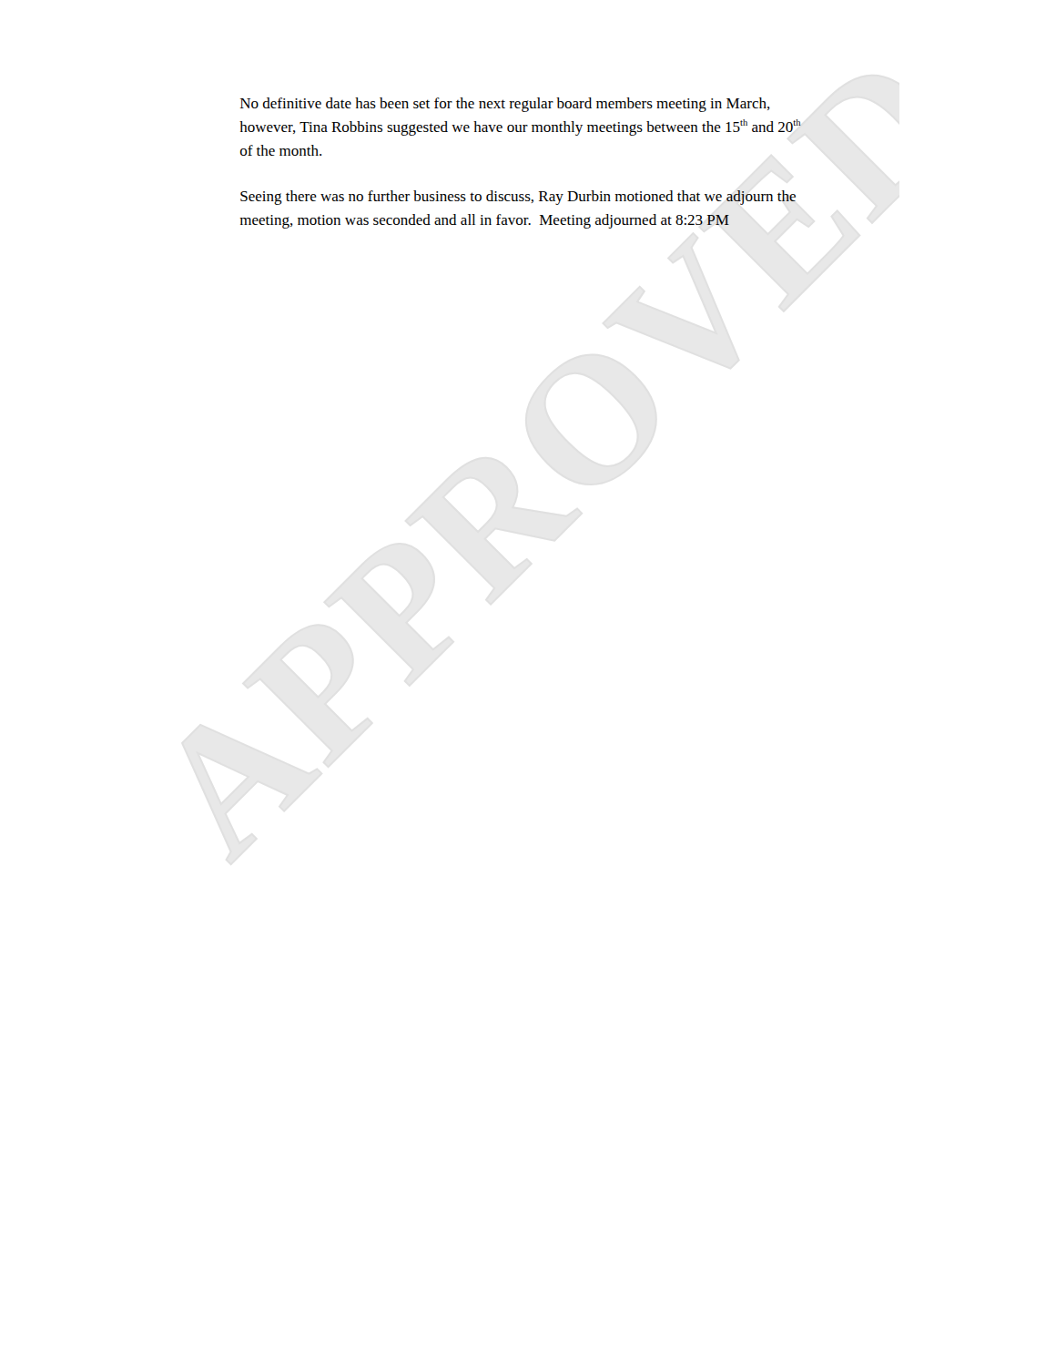APPROVED
No definitive date has been set for the next regular board members meeting in March, however, Tina Robbins suggested we have our monthly meetings between the 15th and 20th of the month.
Seeing there was no further business to discuss, Ray Durbin motioned that we adjourn the meeting, motion was seconded and all in favor. Meeting adjourned at 8:23 PM